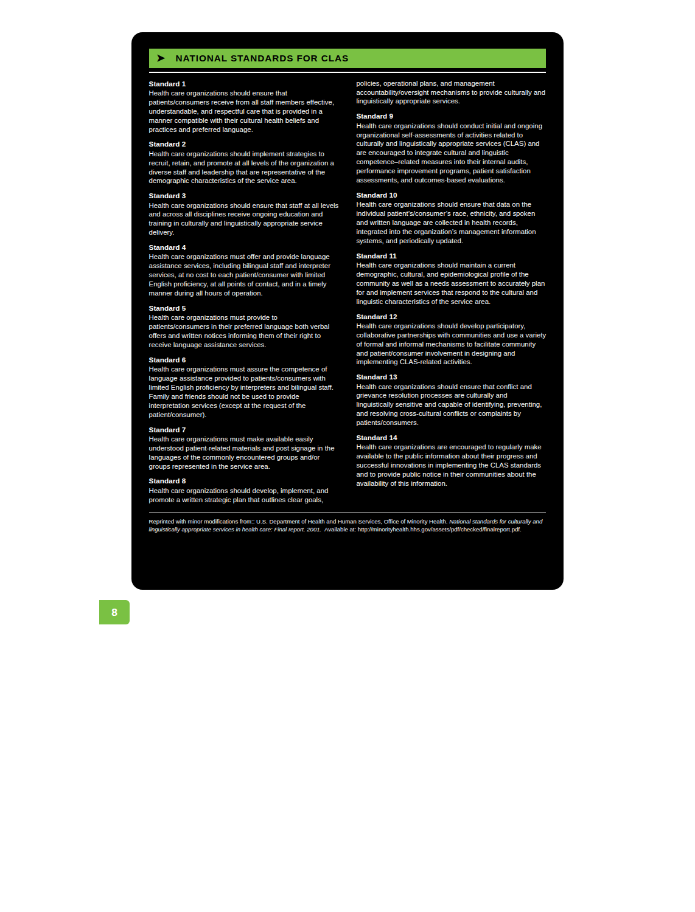➤ NATIONAL STANDARDS FOR CLAS
Standard 1
Health care organizations should ensure that patients/consumers receive from all staff members effective, understandable, and respectful care that is provided in a manner compatible with their cultural health beliefs and practices and preferred language.
Standard 2
Health care organizations should implement strategies to recruit, retain, and promote at all levels of the organization a diverse staff and leadership that are representative of the demographic characteristics of the service area.
Standard 3
Health care organizations should ensure that staff at all levels and across all disciplines receive ongoing education and training in culturally and linguistically appropriate service delivery.
Standard 4
Health care organizations must offer and provide language assistance services, including bilingual staff and interpreter services, at no cost to each patient/consumer with limited English proficiency, at all points of contact, and in a timely manner during all hours of operation.
Standard 5
Health care organizations must provide to patients/consumers in their preferred language both verbal offers and written notices informing them of their right to receive language assistance services.
Standard 6
Health care organizations must assure the competence of language assistance provided to patients/consumers with limited English proficiency by interpreters and bilingual staff. Family and friends should not be used to provide interpretation services (except at the request of the patient/consumer).
Standard 7
Health care organizations must make available easily understood patient-related materials and post signage in the languages of the commonly encountered groups and/or groups represented in the service area.
Standard 8
Health care organizations should develop, implement, and promote a written strategic plan that outlines clear goals, policies, operational plans, and management accountability/oversight mechanisms to provide culturally and linguistically appropriate services.
Standard 9
Health care organizations should conduct initial and ongoing organizational self-assessments of activities related to culturally and linguistically appropriate services (CLAS) and are encouraged to integrate cultural and linguistic competence–related measures into their internal audits, performance improvement programs, patient satisfaction assessments, and outcomes-based evaluations.
Standard 10
Health care organizations should ensure that data on the individual patient’s/consumer’s race, ethnicity, and spoken and written language are collected in health records, integrated into the organization’s management information systems, and periodically updated.
Standard 11
Health care organizations should maintain a current demographic, cultural, and epidemiological profile of the community as well as a needs assessment to accurately plan for and implement services that respond to the cultural and linguistic characteristics of the service area.
Standard 12
Health care organizations should develop participatory, collaborative partnerships with communities and use a variety of formal and informal mechanisms to facilitate community and patient/consumer involvement in designing and implementing CLAS-related activities.
Standard 13
Health care organizations should ensure that conflict and grievance resolution processes are culturally and linguistically sensitive and capable of identifying, preventing, and resolving cross-cultural conflicts or complaints by patients/consumers.
Standard 14
Health care organizations are encouraged to regularly make available to the public information about their progress and successful innovations in implementing the CLAS standards and to provide public notice in their communities about the availability of this information.
Reprinted with minor modifications from:: U.S. Department of Health and Human Services, Office of Minority Health. National standards for culturally and linguistically appropriate services in health care: Final report. 2001. Available at: http://minorityhealth.hhs.gov/assets/pdf/checked/finalreport.pdf.
8